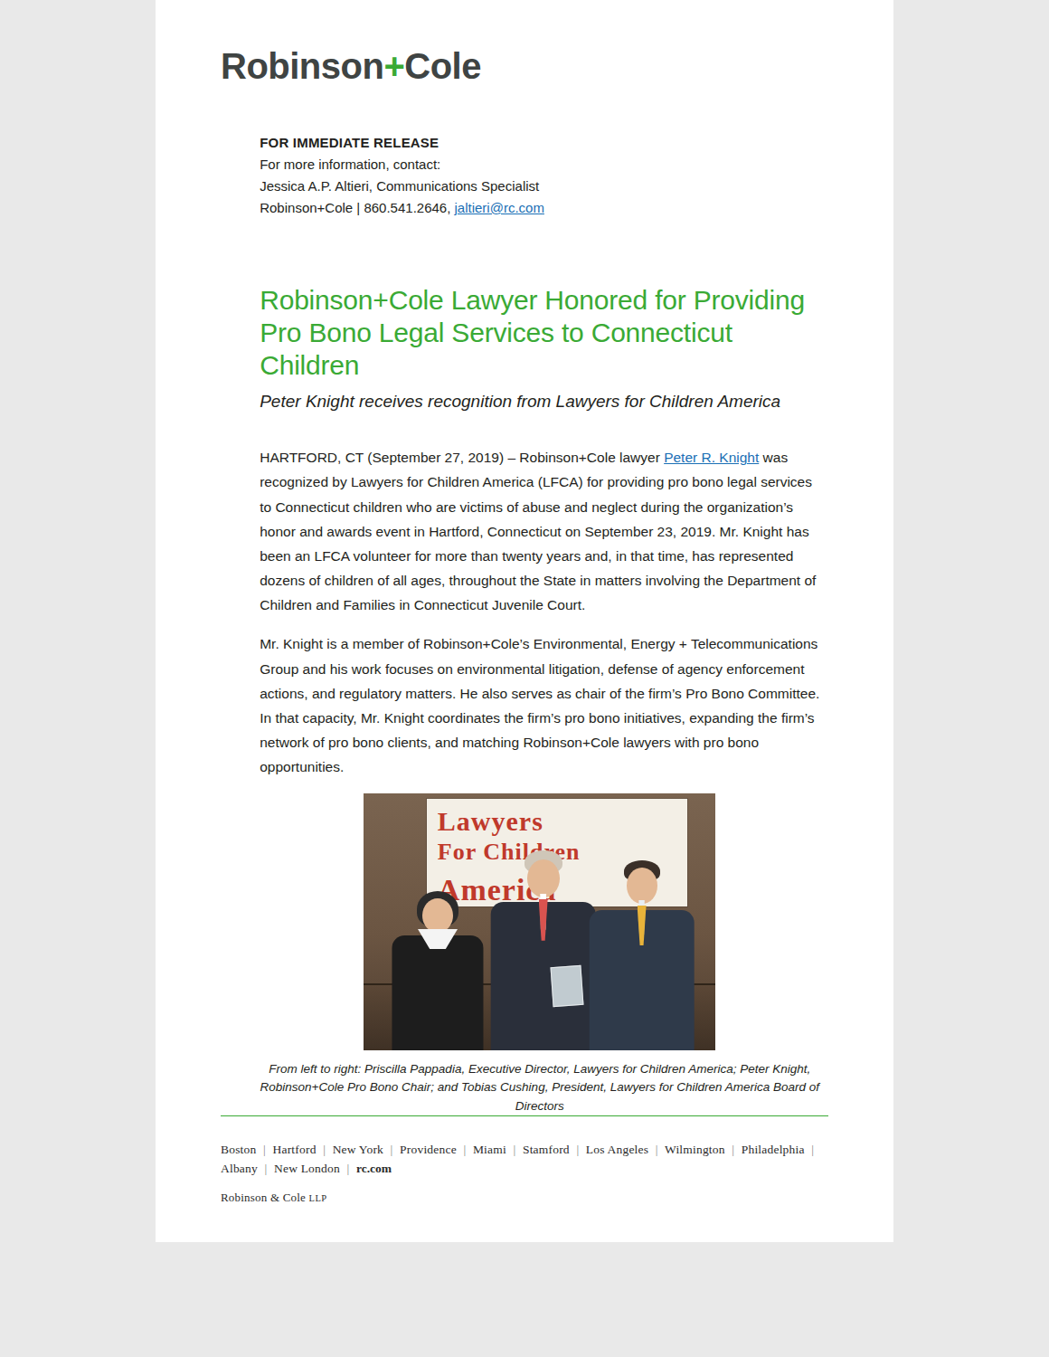Robinson+Cole
FOR IMMEDIATE RELEASE
For more information, contact:
Jessica A.P. Altieri, Communications Specialist
Robinson+Cole | 860.541.2646, jaltieri@rc.com
Robinson+Cole Lawyer Honored for Providing Pro Bono Legal Services to Connecticut Children
Peter Knight receives recognition from Lawyers for Children America
HARTFORD, CT (September 27, 2019) – Robinson+Cole lawyer Peter R. Knight was recognized by Lawyers for Children America (LFCA) for providing pro bono legal services to Connecticut children who are victims of abuse and neglect during the organization’s honor and awards event in Hartford, Connecticut on September 23, 2019. Mr. Knight has been an LFCA volunteer for more than twenty years and, in that time, has represented dozens of children of all ages, throughout the State in matters involving the Department of Children and Families in Connecticut Juvenile Court.
Mr. Knight is a member of Robinson+Cole’s Environmental, Energy + Telecommunications Group and his work focuses on environmental litigation, defense of agency enforcement actions, and regulatory matters. He also serves as chair of the firm’s Pro Bono Committee. In that capacity, Mr. Knight coordinates the firm’s pro bono initiatives, expanding the firm’s network of pro bono clients, and matching Robinson+Cole lawyers with pro bono opportunities.
Lawyers For Children America
From left to right: Priscilla Pappadia, Executive Director, Lawyers for Children America; Peter Knight, Robinson+Cole Pro Bono Chair; and Tobias Cushing, President, Lawyers for Children America Board of Directors
Boston | Hartford | New York | Providence | Miami | Stamford | Los Angeles | Wilmington | Philadelphia | Albany | New London | rc.com
Robinson & Cole LLP